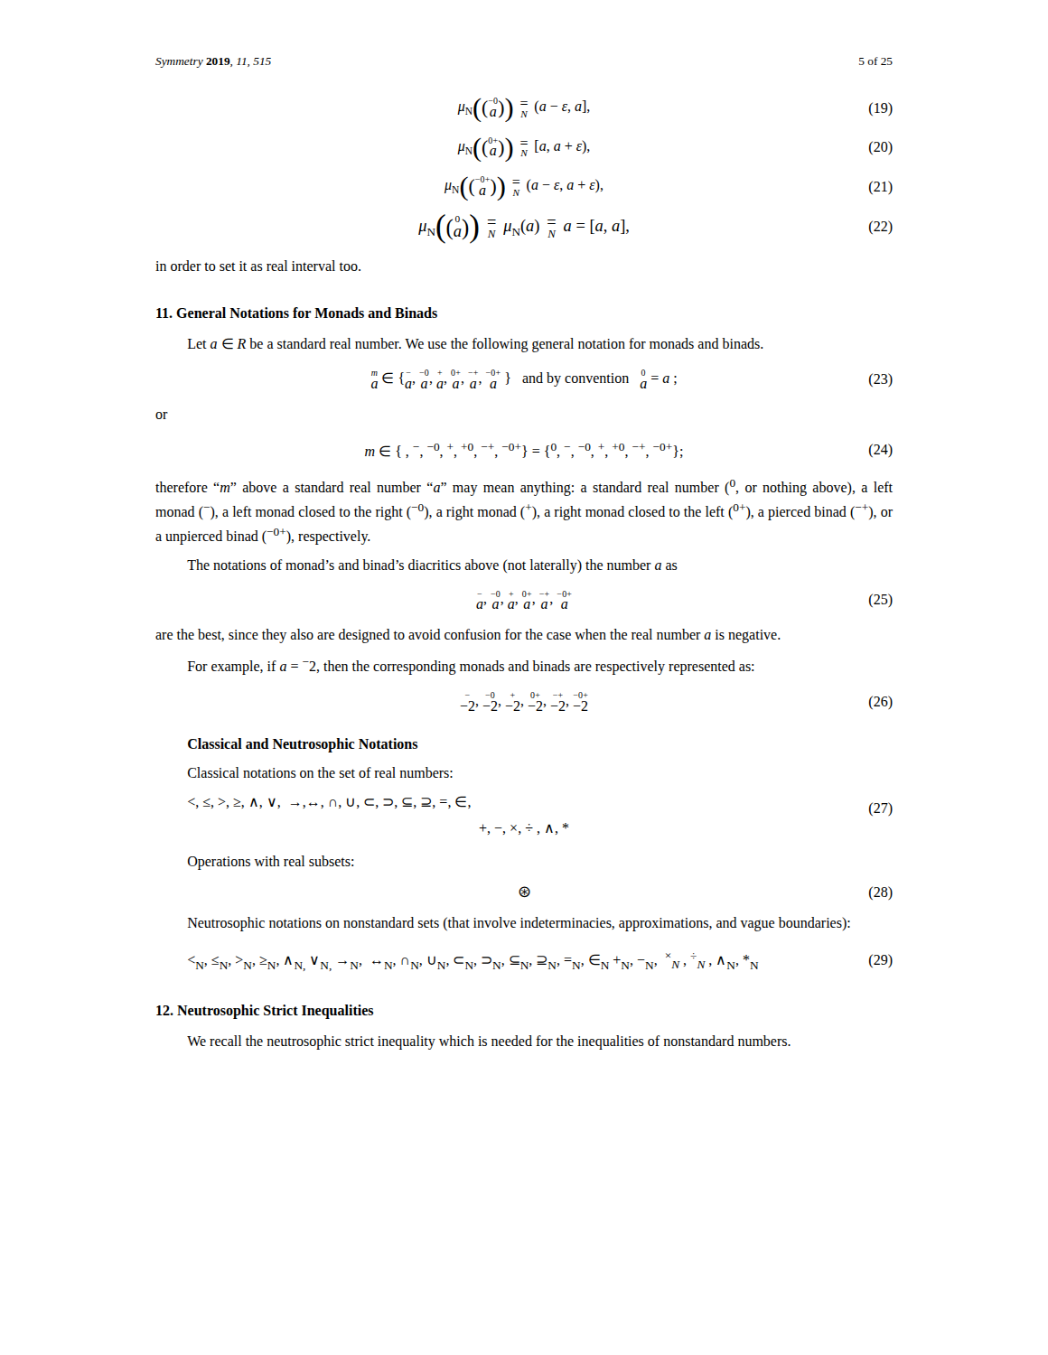Symmetry 2019, 11, 515
5 of 25
μN((−0 a)) =N (a − ε, a],
(19)
μN((0+a)) =N [a, a + ε),
(20)
μN((−0+a)) =N (a − ε, a + ε),
(21)
μN((0 a)) =N μN(a) =N a = [a, a],
(22)
in order to set it as real interval too.
11. General Notations for Monads and Binads
Let a ∈ R be a standard real number. We use the following general notation for monads and binads.
ma ∈ {−a, −0 a, +a, 0+a, −+a, −0+a } and by convention 0 a = a ; (23)
or
m ∈ { , −, −0, +, +0, −+, −0+} = {0, −, −0, +, +0, −+, −0+}; (24)
therefore “m” above a standard real number “a” may mean anything: a standard real number (0, or nothing above), a left monad (−), a left monad closed to the right (−0), a right monad (+), a right monad closed to the left (0+), a pierced binad (−+), or a unpierced binad (−0+), respectively.
The notations of monad’s and binad’s diacritics above (not laterally) the number a as
−a, −0 a, +a, 0+a, −+a, −0+a (25)
are the best, since they also are designed to avoid confusion for the case when the real number a is negative.
For example, if a = −2, then the corresponding monads and binads are respectively represented as:
−−2, −0−2, +−2, 0+−2, −+−2, −0+−2 (26)
Classical and Neutrosophic Notations
Classical notations on the set of real numbers:
<, ≤, >, ≥, ∧, ∨, →,↔, ∩, ∪, ⊂, ⊃, ⊆, ⊇, =, ∈,
+, −, ×, ÷ , ∧, * (27)
Operations with real subsets:
⊛ (28)
Neutrosophic notations on nonstandard sets (that involve indeterminacies, approximations, and vague boundaries):
<N, ≤N, >N, ≥N, ∧N, ∨N, →N, ↔N, ∩N, ∪N, ⊂N, ⊃N, ⊆N, ⊇N, =N, ∈N +N, −N, ×N , ÷N , ∧N, *N (29)
12. Neutrosophic Strict Inequalities
We recall the neutrosophic strict inequality which is needed for the inequalities of nonstandard numbers.